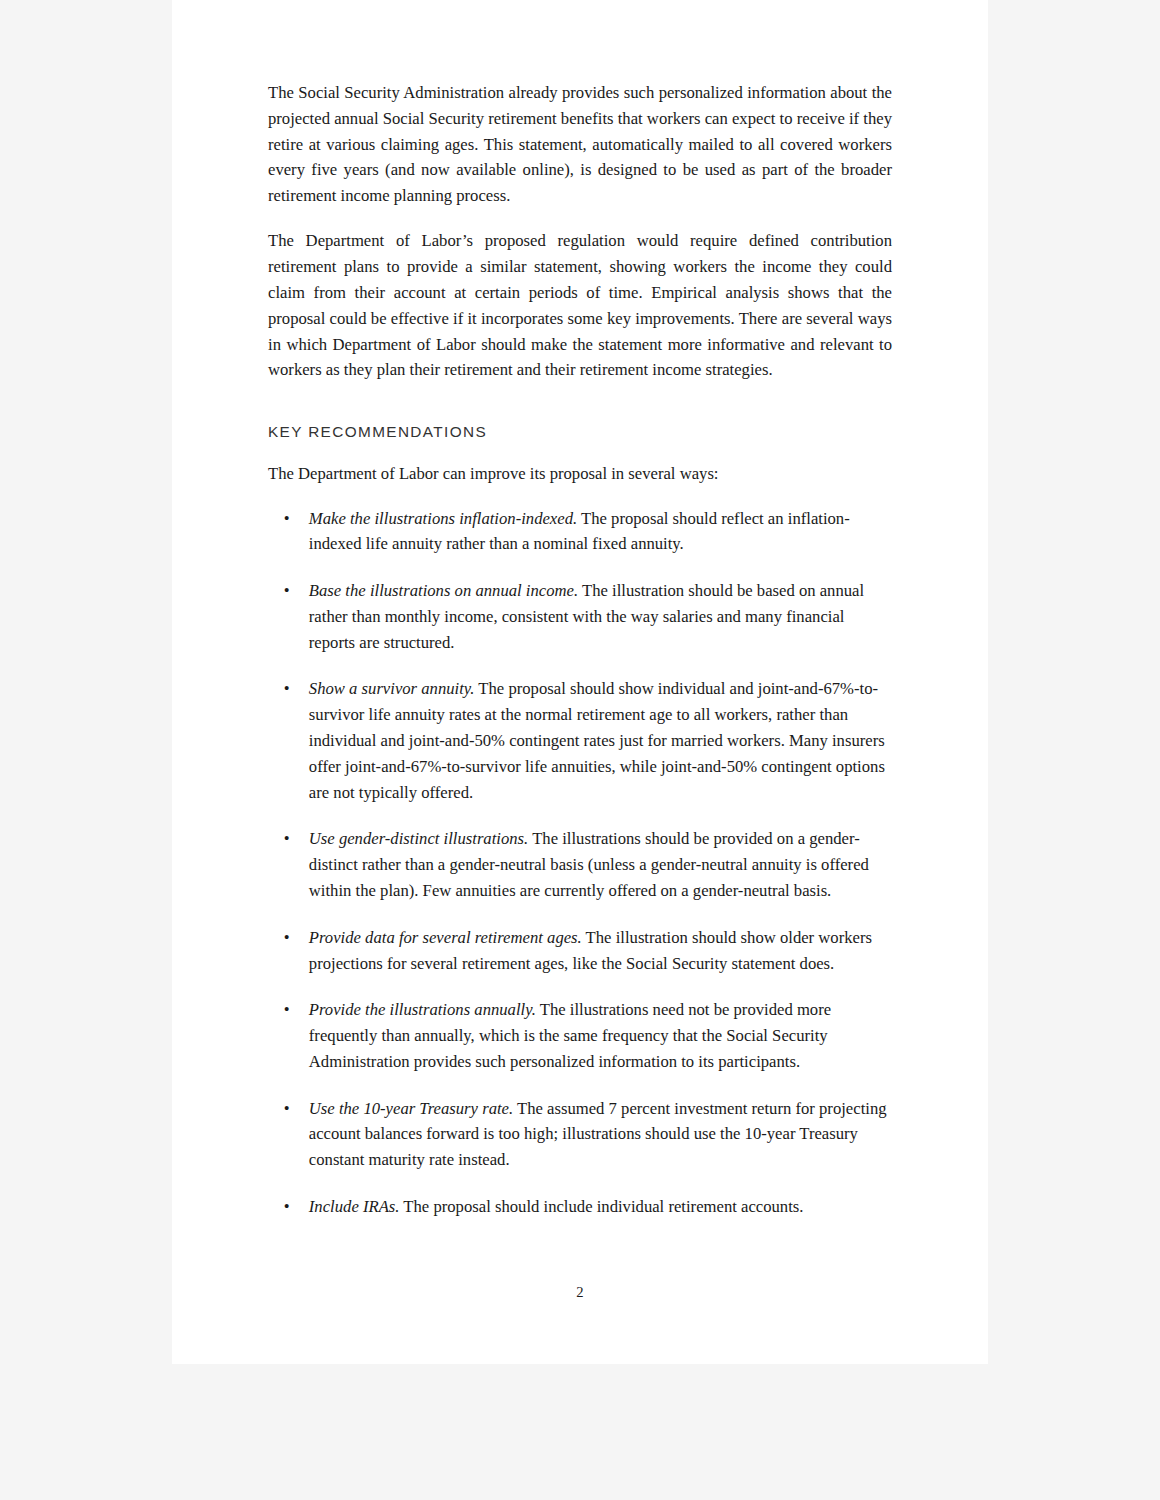The Social Security Administration already provides such personalized information about the projected annual Social Security retirement benefits that workers can expect to receive if they retire at various claiming ages. This statement, automatically mailed to all covered workers every five years (and now available online), is designed to be used as part of the broader retirement income planning process.
The Department of Labor’s proposed regulation would require defined contribution retirement plans to provide a similar statement, showing workers the income they could claim from their account at certain periods of time. Empirical analysis shows that the proposal could be effective if it incorporates some key improvements. There are several ways in which Department of Labor should make the statement more informative and relevant to workers as they plan their retirement and their retirement income strategies.
Key Recommendations
The Department of Labor can improve its proposal in several ways:
Make the illustrations inflation-indexed. The proposal should reflect an inflation-indexed life annuity rather than a nominal fixed annuity.
Base the illustrations on annual income. The illustration should be based on annual rather than monthly income, consistent with the way salaries and many financial reports are structured.
Show a survivor annuity. The proposal should show individual and joint-and-67%-to-survivor life annuity rates at the normal retirement age to all workers, rather than individual and joint-and-50% contingent rates just for married workers. Many insurers offer joint-and-67%-to-survivor life annuities, while joint-and-50% contingent options are not typically offered.
Use gender-distinct illustrations. The illustrations should be provided on a gender-distinct rather than a gender-neutral basis (unless a gender-neutral annuity is offered within the plan). Few annuities are currently offered on a gender-neutral basis.
Provide data for several retirement ages. The illustration should show older workers projections for several retirement ages, like the Social Security statement does.
Provide the illustrations annually. The illustrations need not be provided more frequently than annually, which is the same frequency that the Social Security Administration provides such personalized information to its participants.
Use the 10-year Treasury rate. The assumed 7 percent investment return for projecting account balances forward is too high; illustrations should use the 10-year Treasury constant maturity rate instead.
Include IRAs. The proposal should include individual retirement accounts.
2